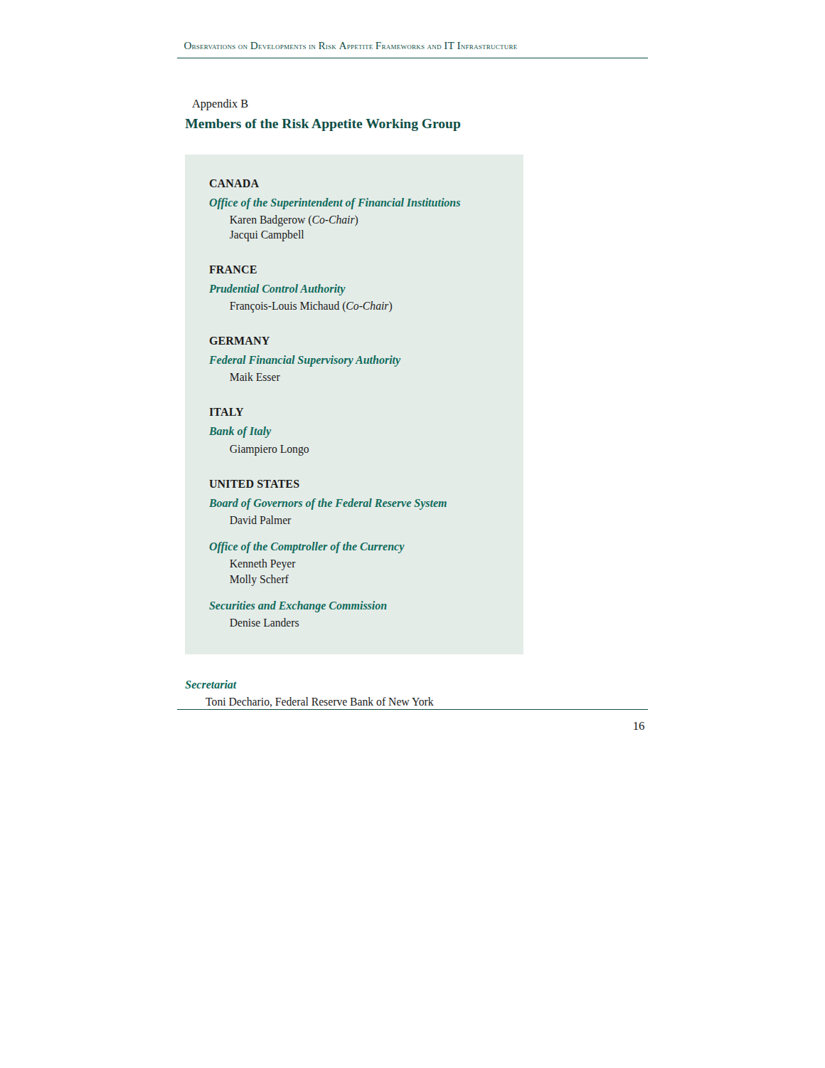Observations on Developments in Risk Appetite Frameworks and IT Infrastructure
Appendix B
Members of the Risk Appetite Working Group
CANADA
Office of the Superintendent of Financial Institutions
Karen Badgerow (Co-Chair)
Jacqui Campbell
FRANCE
Prudential Control Authority
François-Louis Michaud (Co-Chair)
GERMANY
Federal Financial Supervisory Authority
Maik Esser
ITALY
Bank of Italy
Giampiero Longo
UNITED STATES
Board of Governors of the Federal Reserve System
David Palmer
Office of the Comptroller of the Currency
Kenneth Peyer
Molly Scherf
Securities and Exchange Commission
Denise Landers
Secretariat
Toni Dechario, Federal Reserve Bank of New York
16